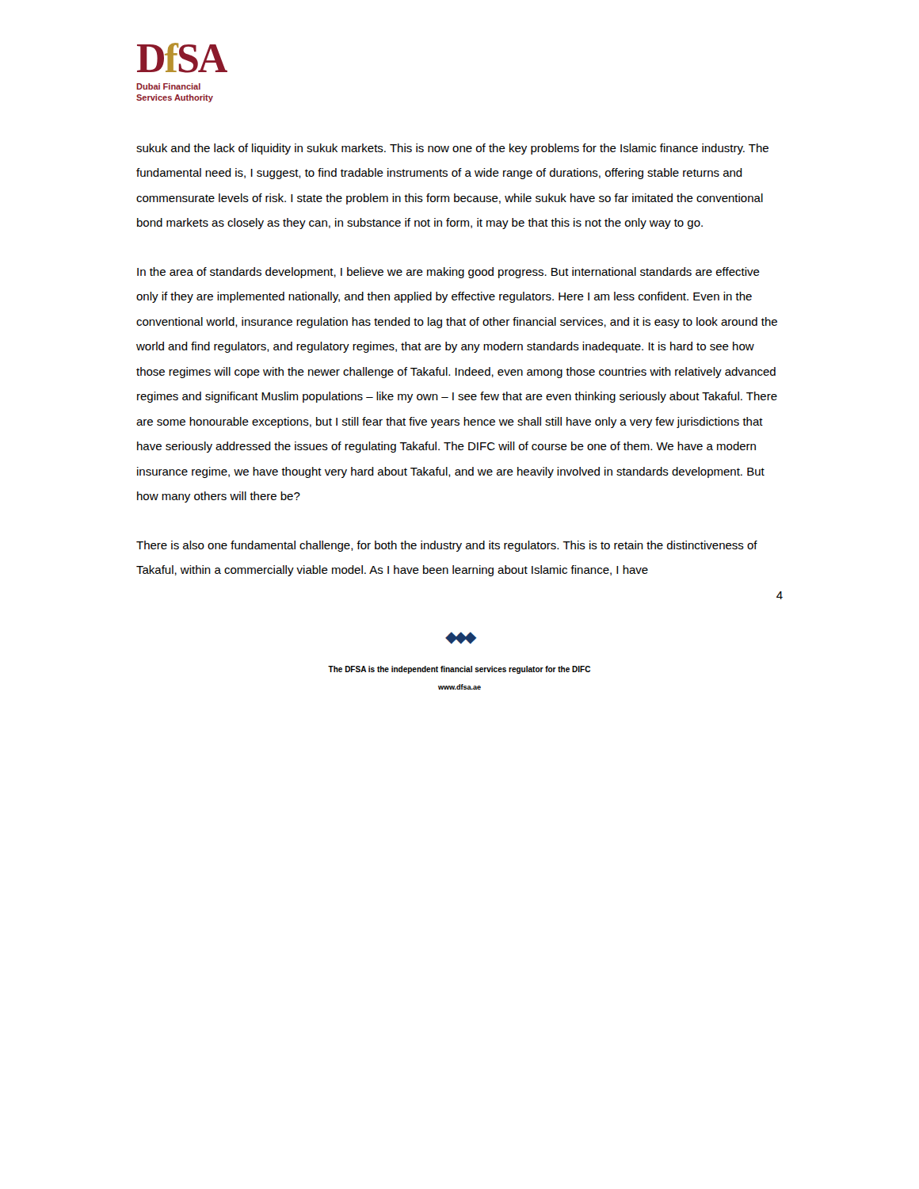Df SA
Dubai Financial
Services Authority
sukuk and the lack of liquidity in sukuk markets. This is now one of the key problems for the Islamic finance industry. The fundamental need is, I suggest, to find tradable instruments of a wide range of durations, offering stable returns and commensurate levels of risk. I state the problem in this form because, while sukuk have so far imitated the conventional bond markets as closely as they can, in substance if not in form, it may be that this is not the only way to go.
In the area of standards development, I believe we are making good progress. But international standards are effective only if they are implemented nationally, and then applied by effective regulators. Here I am less confident. Even in the conventional world, insurance regulation has tended to lag that of other financial services, and it is easy to look around the world and find regulators, and regulatory regimes, that are by any modern standards inadequate. It is hard to see how those regimes will cope with the newer challenge of Takaful. Indeed, even among those countries with relatively advanced regimes and significant Muslim populations – like my own – I see few that are even thinking seriously about Takaful. There are some honourable exceptions, but I still fear that five years hence we shall still have only a very few jurisdictions that have seriously addressed the issues of regulating Takaful. The DIFC will of course be one of them. We have a modern insurance regime, we have thought very hard about Takaful, and we are heavily involved in standards development. But how many others will there be?
There is also one fundamental challenge, for both the industry and its regulators. This is to retain the distinctiveness of Takaful, within a commercially viable model. As I have been learning about Islamic finance, I have
4
◆◆◆
The DFSA is the independent financial services regulator for the DIFC
www.dfsa.ae